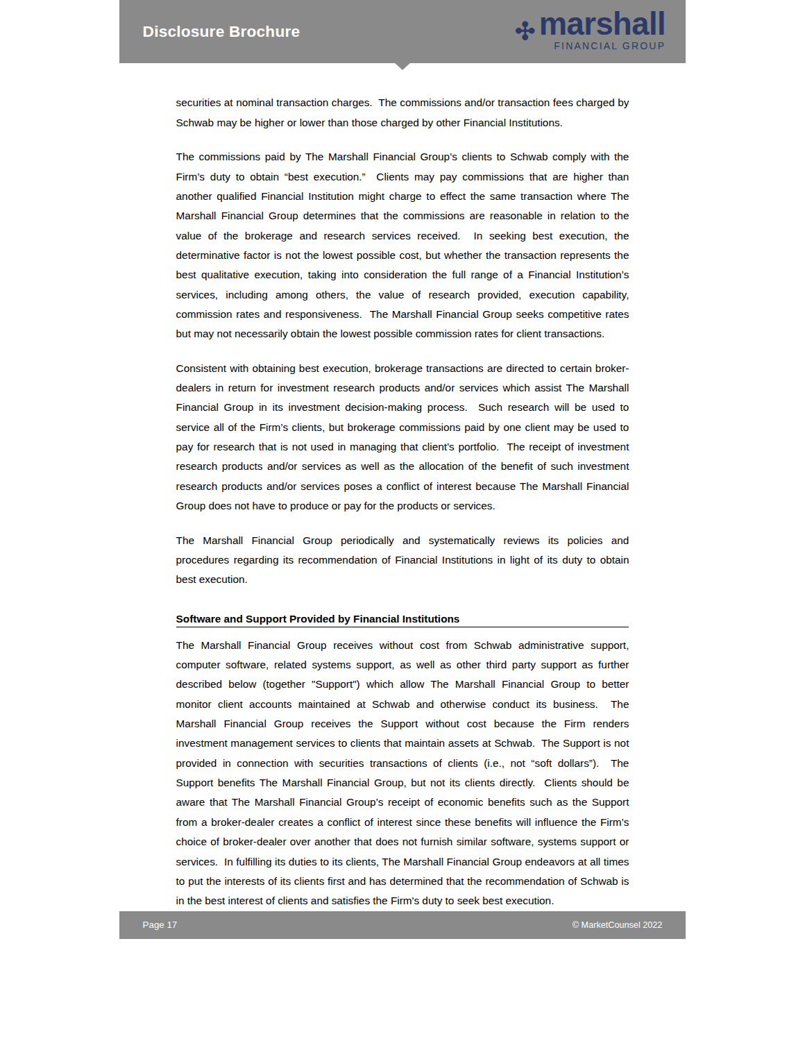Disclosure Brochure
✣marshall
FINANCIAL GROUP
securities at nominal transaction charges. The commissions and/or transaction fees charged by Schwab may be higher or lower than those charged by other Financial Institutions.
The commissions paid by The Marshall Financial Group’s clients to Schwab comply with the Firm’s duty to obtain “best execution.” Clients may pay commissions that are higher than another qualified Financial Institution might charge to effect the same transaction where The Marshall Financial Group determines that the commissions are reasonable in relation to the value of the brokerage and research services received. In seeking best execution, the determinative factor is not the lowest possible cost, but whether the transaction represents the best qualitative execution, taking into consideration the full range of a Financial Institution’s services, including among others, the value of research provided, execution capability, commission rates and responsiveness. The Marshall Financial Group seeks competitive rates but may not necessarily obtain the lowest possible commission rates for client transactions.
Consistent with obtaining best execution, brokerage transactions are directed to certain broker-dealers in return for investment research products and/or services which assist The Marshall Financial Group in its investment decision-making process. Such research will be used to service all of the Firm’s clients, but brokerage commissions paid by one client may be used to pay for research that is not used in managing that client’s portfolio. The receipt of investment research products and/or services as well as the allocation of the benefit of such investment research products and/or services poses a conflict of interest because The Marshall Financial Group does not have to produce or pay for the products or services.
The Marshall Financial Group periodically and systematically reviews its policies and procedures regarding its recommendation of Financial Institutions in light of its duty to obtain best execution.
Software and Support Provided by Financial Institutions
The Marshall Financial Group receives without cost from Schwab administrative support, computer software, related systems support, as well as other third party support as further described below (together "Support") which allow The Marshall Financial Group to better monitor client accounts maintained at Schwab and otherwise conduct its business. The Marshall Financial Group receives the Support without cost because the Firm renders investment management services to clients that maintain assets at Schwab. The Support is not provided in connection with securities transactions of clients (i.e., not “soft dollars”). The Support benefits The Marshall Financial Group, but not its clients directly. Clients should be aware that The Marshall Financial Group’s receipt of economic benefits such as the Support from a broker-dealer creates a conflict of interest since these benefits will influence the Firm’s choice of broker-dealer over another that does not furnish similar software, systems support or services. In fulfilling its duties to its clients, The Marshall Financial Group endeavors at all times to put the interests of its clients first and has determined that the recommendation of Schwab is in the best interest of clients and satisfies the Firm's duty to seek best execution.
Page 17
© MarketCounsel 2022